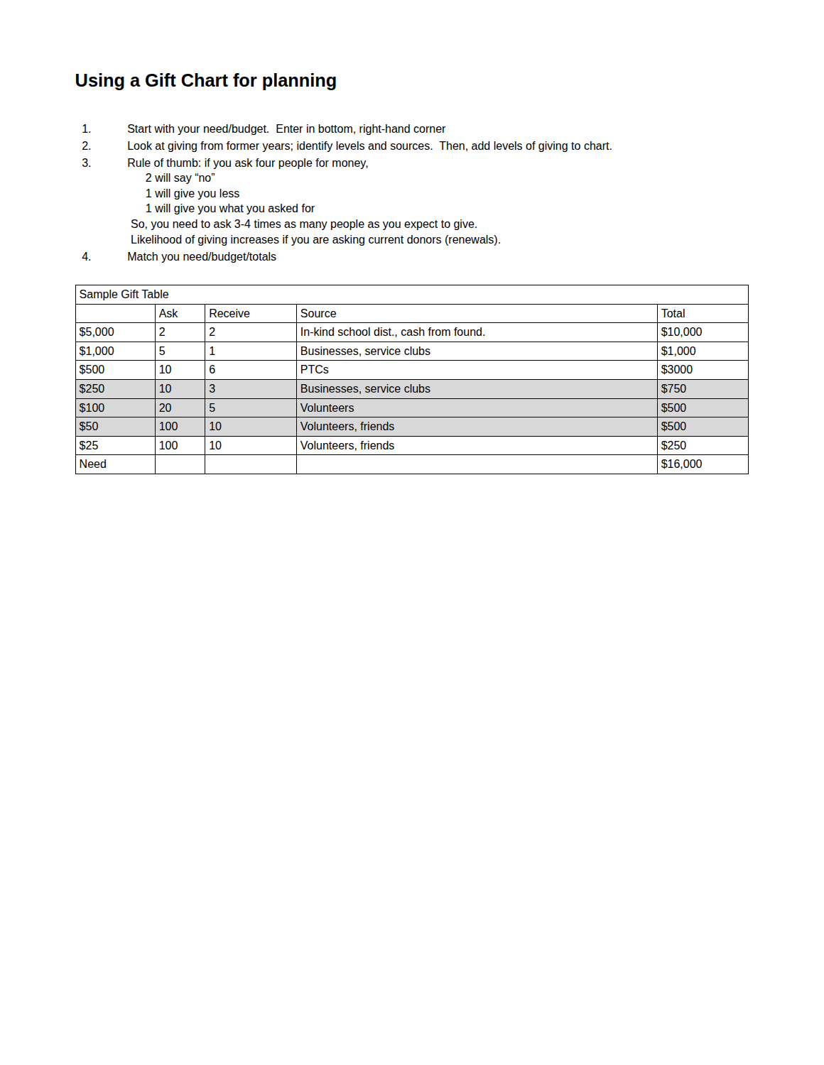Using a Gift Chart for planning
1. Start with your need/budget. Enter in bottom, right-hand corner
2. Look at giving from former years; identify levels and sources. Then, add levels of giving to chart.
3. Rule of thumb: if you ask four people for money,
2 will say “no”
1 will give you less
1 will give you what you asked for
So, you need to ask 3-4 times as many people as you expect to give.
Likelihood of giving increases if you are asking current donors (renewals).
4. Match you need/budget/totals
| Sample Gift Table |
| | Ask | Receive | Source | Total |
| $5,000 | 2 | 2 | In-kind school dist., cash from found. | $10,000 |
| $1,000 | 5 | 1 | Businesses, service clubs | $1,000 |
| $500 | 10 | 6 | PTCs | $3000 |
| $250 | 10 | 3 | Businesses, service clubs | $750 |
| $100 | 20 | 5 | Volunteers | $500 |
| $50 | 100 | 10 | Volunteers, friends | $500 |
| $25 | 100 | 10 | Volunteers, friends | $250 |
| Need | | | | $16,000 |